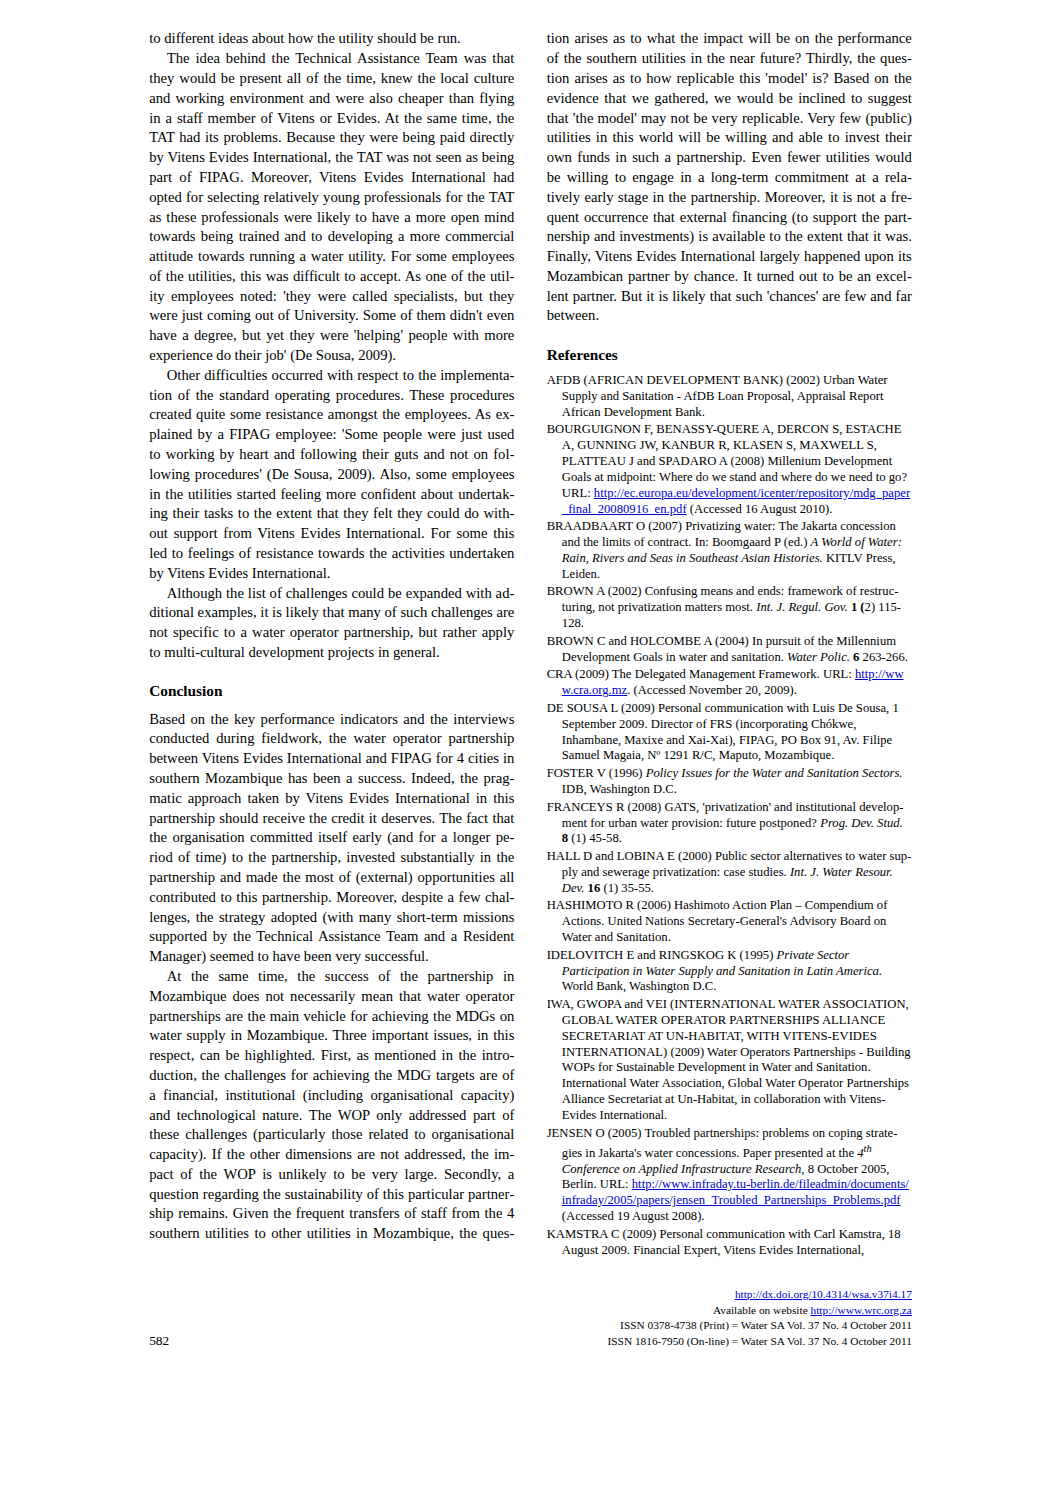to different ideas about how the utility should be run.
The idea behind the Technical Assistance Team was that they would be present all of the time, knew the local culture and working environment and were also cheaper than flying in a staff member of Vitens or Evides. At the same time, the TAT had its problems. Because they were being paid directly by Vitens Evides International, the TAT was not seen as being part of FIPAG. Moreover, Vitens Evides International had opted for selecting relatively young professionals for the TAT as these professionals were likely to have a more open mind towards being trained and to developing a more commercial attitude towards running a water utility. For some employees of the utilities, this was difficult to accept. As one of the utility employees noted: 'they were called specialists, but they were just coming out of University. Some of them didn't even have a degree, but yet they were 'helping' people with more experience do their job' (De Sousa, 2009).
Other difficulties occurred with respect to the implementation of the standard operating procedures. These procedures created quite some resistance amongst the employees. As explained by a FIPAG employee: 'Some people were just used to working by heart and following their guts and not on following procedures' (De Sousa, 2009). Also, some employees in the utilities started feeling more confident about undertaking their tasks to the extent that they felt they could do without support from Vitens Evides International. For some this led to feelings of resistance towards the activities undertaken by Vitens Evides International.
Although the list of challenges could be expanded with additional examples, it is likely that many of such challenges are not specific to a water operator partnership, but rather apply to multi-cultural development projects in general.
Conclusion
Based on the key performance indicators and the interviews conducted during fieldwork, the water operator partnership between Vitens Evides International and FIPAG for 4 cities in southern Mozambique has been a success. Indeed, the pragmatic approach taken by Vitens Evides International in this partnership should receive the credit it deserves. The fact that the organisation committed itself early (and for a longer period of time) to the partnership, invested substantially in the partnership and made the most of (external) opportunities all contributed to this partnership. Moreover, despite a few challenges, the strategy adopted (with many short-term missions supported by the Technical Assistance Team and a Resident Manager) seemed to have been very successful.
At the same time, the success of the partnership in Mozambique does not necessarily mean that water operator partnerships are the main vehicle for achieving the MDGs on water supply in Mozambique. Three important issues, in this respect, can be highlighted. First, as mentioned in the introduction, the challenges for achieving the MDG targets are of a financial, institutional (including organisational capacity) and technological nature. The WOP only addressed part of these challenges (particularly those related to organisational capacity). If the other dimensions are not addressed, the impact of the WOP is unlikely to be very large. Secondly, a question regarding the sustainability of this particular partnership remains. Given the frequent transfers of staff from the 4 southern utilities to other utilities in Mozambique, the question arises as to what the impact will be on the performance of the southern utilities in the near future? Thirdly, the question arises as to how replicable this 'model' is? Based on the evidence that we gathered, we would be inclined to suggest that 'the model' may not be very replicable. Very few (public) utilities in this world will be willing and able to invest their own funds in such a partnership. Even fewer utilities would be willing to engage in a long-term commitment at a relatively early stage in the partnership. Moreover, it is not a frequent occurrence that external financing (to support the partnership and investments) is available to the extent that it was. Finally, Vitens Evides International largely happened upon its Mozambican partner by chance. It turned out to be an excellent partner. But it is likely that such 'chances' are few and far between.
References
AFDB (AFRICAN DEVELOPMENT BANK) (2002) Urban Water Supply and Sanitation - AfDB Loan Proposal, Appraisal Report African Development Bank.
BOURGUIGNON F, BENASSY-QUERE A, DERCON S, ESTACHE A, GUNNING JW, KANBUR R, KLASEN S, MAXWELL S, PLATTEAU J and SPADARO A (2008) Millenium Development Goals at midpoint: Where do we stand and where do we need to go? URL: http://ec.europa.eu/development/icenter/repository/mdg_paper_final_20080916_en.pdf (Accessed 16 August 2010).
BRAADBAART O (2007) Privatizing water: The Jakarta concession and the limits of contract. In: Boomgaard P (ed.) A World of Water: Rain, Rivers and Seas in Southeast Asian Histories. KITLV Press, Leiden.
BROWN A (2002) Confusing means and ends: framework of restructuring, not privatization matters most. Int. J. Regul. Gov. 1 (2) 115-128.
BROWN C and HOLCOMBE A (2004) In pursuit of the Millennium Development Goals in water and sanitation. Water Polic. 6 263-266.
CRA (2009) The Delegated Management Framework. URL: http://www.cra.org.mz. (Accessed November 20, 2009).
DE SOUSA L (2009) Personal communication with Luis De Sousa, 1 September 2009. Director of FRS (incorporating Chókwe, Inhambane, Maxixe and Xai-Xai), FIPAG, PO Box 91, Av. Filipe Samuel Magaia, Nº 1291 R/C, Maputo, Mozambique.
FOSTER V (1996) Policy Issues for the Water and Sanitation Sectors. IDB, Washington D.C.
FRANCEYS R (2008) GATS, 'privatization' and institutional development for urban water provision: future postponed? Prog. Dev. Stud. 8 (1) 45-58.
HALL D and LOBINA E (2000) Public sector alternatives to water supply and sewerage privatization: case studies. Int. J. Water Resour. Dev. 16 (1) 35-55.
HASHIMOTO R (2006) Hashimoto Action Plan – Compendium of Actions. United Nations Secretary-General's Advisory Board on Water and Sanitation.
IDELOVITCH E and RINGSKOG K (1995) Private Sector Participation in Water Supply and Sanitation in Latin America. World Bank, Washington D.C.
IWA, GWOPA and VEI (INTERNATIONAL WATER ASSOCIATION, GLOBAL WATER OPERATOR PARTNERSHIPS ALLIANCE SECRETARIAT AT UN-HABITAT, WITH VITENS-EVIDES INTERNATIONAL) (2009) Water Operators Partnerships - Building WOPs for Sustainable Development in Water and Sanitation. International Water Association, Global Water Operator Partnerships Alliance Secretariat at Un-Habitat, in collaboration with Vitens-Evides International.
JENSEN O (2005) Troubled partnerships: problems on coping strategies in Jakarta's water concessions. Paper presented at the 4th Conference on Applied Infrastructure Research, 8 October 2005, Berlin. URL: http://www.infraday.tu-berlin.de/fileadmin/documents/infraday/2005/papers/jensen_Troubled_Partnerships_Problems.pdf (Accessed 19 August 2008).
KAMSTRA C (2009) Personal communication with Carl Kamstra, 18 August 2009. Financial Expert, Vitens Evides International,
582 http://dx.doi.org/10.4314/wsa.v37i4.17
Available on website http://www.wrc.org.za
ISSN 0378-4738 (Print) = Water SA Vol. 37 No. 4 October 2011
ISSN 1816-7950 (On-line) = Water SA Vol. 37 No. 4 October 2011